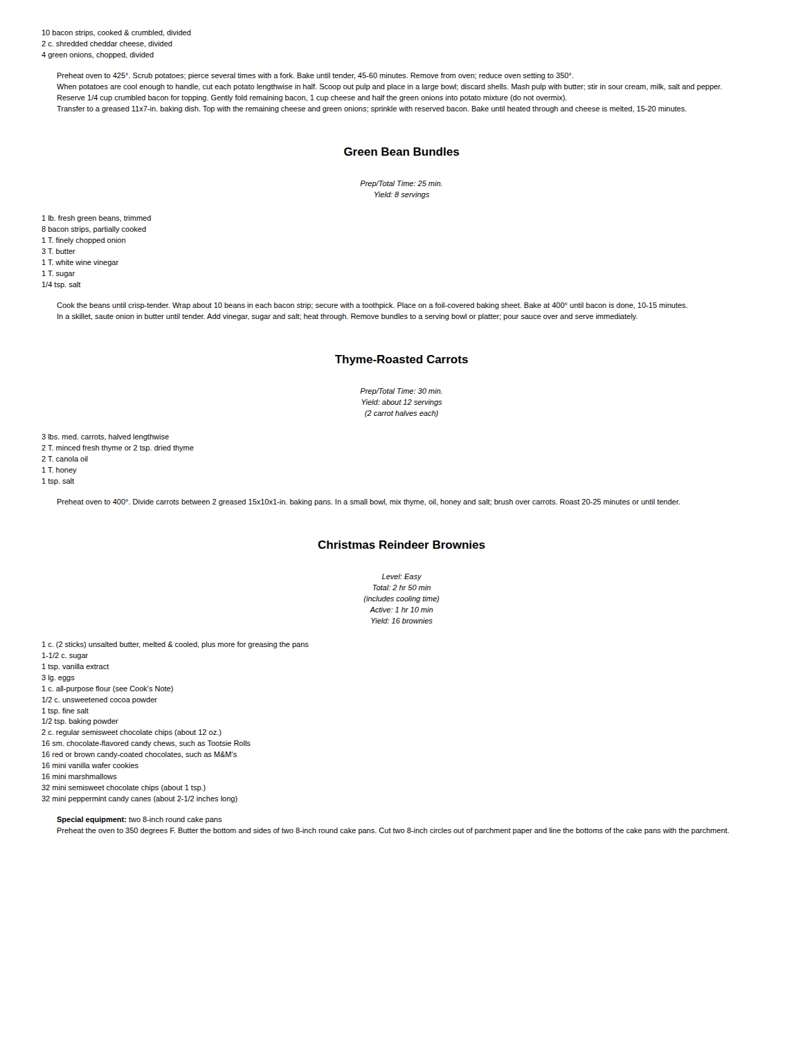10 bacon strips, cooked & crumbled, divided
2 c. shredded cheddar cheese, divided
4 green onions, chopped, divided
Preheat oven to 425°. Scrub potatoes; pierce several times with a fork. Bake until tender, 45-60 minutes. Remove from oven; reduce oven setting to 350°.
When potatoes are cool enough to handle, cut each potato lengthwise in half. Scoop out pulp and place in a large bowl; discard shells. Mash pulp with butter; stir in sour cream, milk, salt and pepper.
Reserve 1/4 cup crumbled bacon for topping. Gently fold remaining bacon, 1 cup cheese and half the green onions into potato mixture (do not overmix).
Transfer to a greased 11x7-in. baking dish. Top with the remaining cheese and green onions; sprinkle with reserved bacon. Bake until heated through and cheese is melted, 15-20 minutes.
Green Bean Bundles
Prep/Total Time: 25 min.
Yield: 8 servings
1 lb. fresh green beans, trimmed
8 bacon strips, partially cooked
1 T. finely chopped onion
3 T. butter
1 T. white wine vinegar
1 T. sugar
1/4 tsp. salt
Cook the beans until crisp-tender. Wrap about 10 beans in each bacon strip; secure with a toothpick. Place on a foil-covered baking sheet. Bake at 400° until bacon is done, 10-15 minutes.
In a skillet, saute onion in butter until tender. Add vinegar, sugar and salt; heat through. Remove bundles to a serving bowl or platter; pour sauce over and serve immediately.
Thyme-Roasted Carrots
Prep/Total Time: 30 min.
Yield: about 12 servings
(2 carrot halves each)
3 lbs. med. carrots, halved lengthwise
2 T. minced fresh thyme or 2 tsp. dried thyme
2 T. canola oil
1 T. honey
1 tsp. salt
Preheat oven to 400°. Divide carrots between 2 greased 15x10x1-in. baking pans. In a small bowl, mix thyme, oil, honey and salt; brush over carrots. Roast 20-25 minutes or until tender.
Christmas Reindeer Brownies
Level: Easy
Total: 2 hr 50 min
(includes cooling time)
Active: 1 hr 10 min
Yield: 16 brownies
1 c. (2 sticks) unsalted butter, melted & cooled, plus more for greasing the pans
1-1/2 c. sugar
1 tsp. vanilla extract
3 lg. eggs
1 c. all-purpose flour (see Cook's Note)
1/2 c. unsweetened cocoa powder
1 tsp. fine salt
1/2 tsp. baking powder
2 c. regular semisweet chocolate chips (about 12 oz.)
16 sm. chocolate-flavored candy chews, such as Tootsie Rolls
16 red or brown candy-coated chocolates, such as M&M's
16 mini vanilla wafer cookies
16 mini marshmallows
32 mini semisweet chocolate chips (about 1 tsp.)
32 mini peppermint candy canes (about 2-1/2 inches long)
Special equipment: two 8-inch round cake pans
Preheat the oven to 350 degrees F. Butter the bottom and sides of two 8-inch round cake pans. Cut two 8-inch circles out of parchment paper and line the bottoms of the cake pans with the parchment.